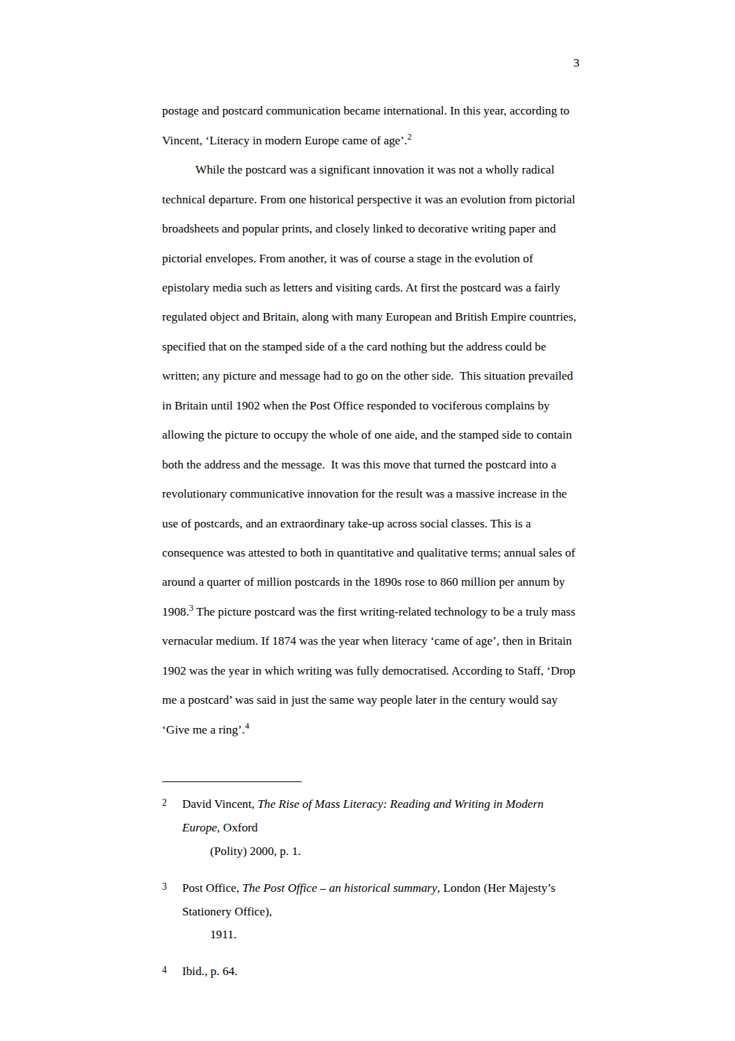3
postage and postcard communication became international. In this year, according to Vincent, ‘Literacy in modern Europe came of age’.2
While the postcard was a significant innovation it was not a wholly radical technical departure. From one historical perspective it was an evolution from pictorial broadsheets and popular prints, and closely linked to decorative writing paper and pictorial envelopes. From another, it was of course a stage in the evolution of epistolary media such as letters and visiting cards. At first the postcard was a fairly regulated object and Britain, along with many European and British Empire countries, specified that on the stamped side of a the card nothing but the address could be written; any picture and message had to go on the other side. This situation prevailed in Britain until 1902 when the Post Office responded to vociferous complains by allowing the picture to occupy the whole of one aide, and the stamped side to contain both the address and the message. It was this move that turned the postcard into a revolutionary communicative innovation for the result was a massive increase in the use of postcards, and an extraordinary take-up across social classes. This is a consequence was attested to both in quantitative and qualitative terms; annual sales of around a quarter of million postcards in the 1890s rose to 860 million per annum by 1908.3 The picture postcard was the first writing-related technology to be a truly mass vernacular medium. If 1874 was the year when literacy ‘came of age’, then in Britain 1902 was the year in which writing was fully democratised. According to Staff, ‘Drop me a postcard’ was said in just the same way people later in the century would say ‘Give me a ring’.4
2
David Vincent, The Rise of Mass Literacy: Reading and Writing in Modern Europe, Oxford (Polity) 2000, p. 1.
3
Post Office, The Post Office – an historical summary, London (Her Majesty’s Stationery Office), 1911.
4
Ibid., p. 64.